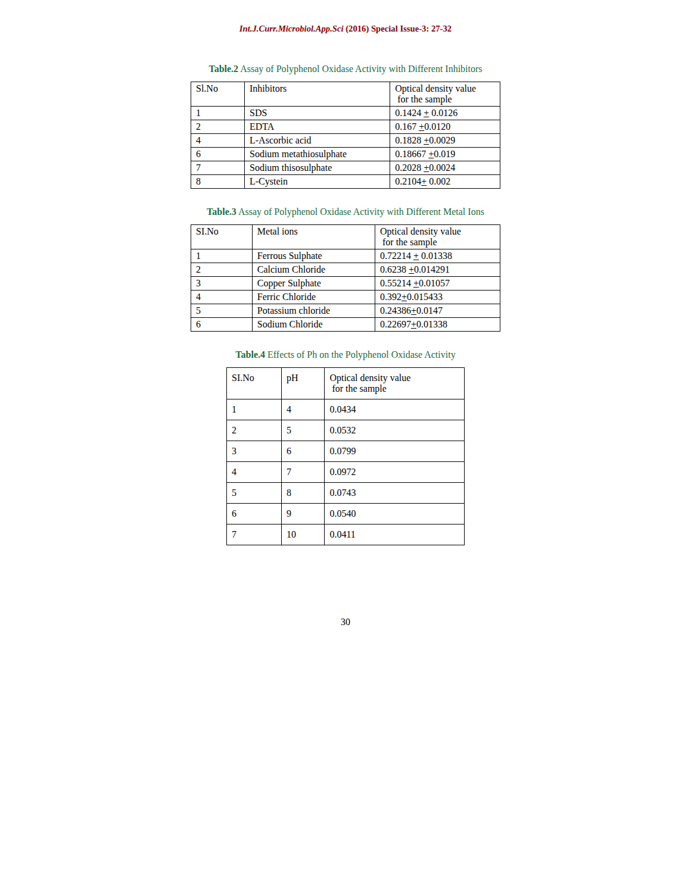Int.J.Curr.Microbiol.App.Sci (2016) Special Issue-3: 27-32
Table.2 Assay of Polyphenol Oxidase Activity with Different Inhibitors
| Sl.No | Inhibitors | Optical density value for the sample |
| 1 | SDS | 0.1424 + 0.0126 |
| 2 | EDTA | 0.167 + 0.0120 |
| 4 | L-Ascorbic acid | 0.1828 + 0.0029 |
| 6 | Sodium metathiosulphate | 0.18667 + 0.019 |
| 7 | Sodium thisosulphate | 0.2028 + 0.0024 |
| 8 | L-Cystein | 0.2104 + 0.002 |
Table.3 Assay of Polyphenol Oxidase Activity with Different Metal Ions
| SI.No | Metal ions | Optical density value for the sample |
| 1 | Ferrous Sulphate | 0.72214 + 0.01338 |
| 2 | Calcium Chloride | 0.6238 + 0.014291 |
| 3 | Copper Sulphate | 0.55214 + 0.01057 |
| 4 | Ferric Chloride | 0.392 + 0.015433 |
| 5 | Potassium chloride | 0.24386 + 0.0147 |
| 6 | Sodium Chloride | 0.22697 + 0.01338 |
Table.4 Effects of Ph on the Polyphenol Oxidase Activity
| SI.No | pH | Optical density value for the sample |
| 1 | 4 | 0.0434 |
| 2 | 5 | 0.0532 |
| 3 | 6 | 0.0799 |
| 4 | 7 | 0.0972 |
| 5 | 8 | 0.0743 |
| 6 | 9 | 0.0540 |
| 7 | 10 | 0.0411 |
30